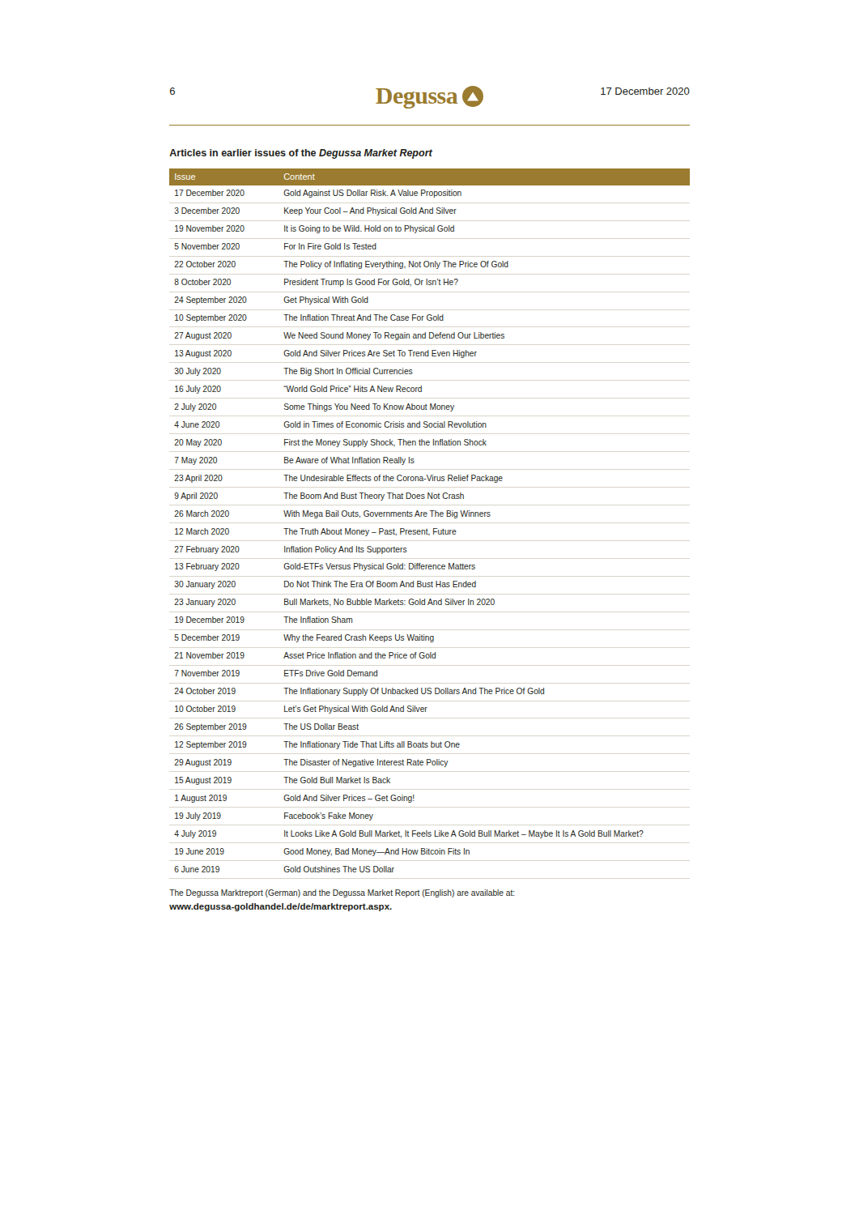6
Degussa
17 December 2020
Articles in earlier issues of the Degussa Market Report
| Issue | Content |
| --- | --- |
| 17 December 2020 | Gold Against US Dollar Risk. A Value Proposition |
| 3 December 2020 | Keep Your Cool – And Physical Gold And Silver |
| 19 November 2020 | It is Going to be Wild. Hold on to Physical Gold |
| 5 November 2020 | For In Fire Gold Is Tested |
| 22 October 2020 | The Policy of Inflating Everything, Not Only The Price Of Gold |
| 8 October 2020 | President Trump Is Good For Gold, Or Isn’t He? |
| 24 September 2020 | Get Physical With Gold |
| 10 September 2020 | The Inflation Threat And The Case For Gold |
| 27 August 2020 | We Need Sound Money To Regain and Defend Our Liberties |
| 13 August 2020 | Gold And Silver Prices Are Set To Trend Even Higher |
| 30 July 2020 | The Big Short In Official Currencies |
| 16 July 2020 | “World Gold Price” Hits A New Record |
| 2 July 2020 | Some Things You Need To Know About Money |
| 4 June 2020 | Gold in Times of Economic Crisis and Social Revolution |
| 20 May 2020 | First the Money Supply Shock, Then the Inflation Shock |
| 7 May 2020 | Be Aware of What Inflation Really Is |
| 23 April 2020 | The Undesirable Effects of the Corona-Virus Relief Package |
| 9 April 2020 | The Boom And Bust Theory That Does Not Crash |
| 26 March 2020 | With Mega Bail Outs, Governments Are The Big Winners |
| 12 March 2020 | The Truth About Money – Past, Present, Future |
| 27 February 2020 | Inflation Policy And Its Supporters |
| 13 February 2020 | Gold-ETFs Versus Physical Gold: Difference Matters |
| 30 January 2020 | Do Not Think The Era Of Boom And Bust Has Ended |
| 23 January 2020 | Bull Markets, No Bubble Markets: Gold And Silver In 2020 |
| 19 December 2019 | The Inflation Sham |
| 5 December 2019 | Why the Feared Crash Keeps Us Waiting |
| 21 November 2019 | Asset Price Inflation and the Price of Gold |
| 7 November 2019 | ETFs Drive Gold Demand |
| 24 October 2019 | The Inflationary Supply Of Unbacked US Dollars And The Price Of Gold |
| 10 October 2019 | Let’s Get Physical With Gold And Silver |
| 26 September 2019 | The US Dollar Beast |
| 12 September 2019 | The Inflationary Tide That Lifts all Boats but One |
| 29 August 2019 | The Disaster of Negative Interest Rate Policy |
| 15 August 2019 | The Gold Bull Market Is Back |
| 1 August 2019 | Gold And Silver Prices – Get Going! |
| 19 July 2019 | Facebook’s Fake Money |
| 4 July 2019 | It Looks Like A Gold Bull Market, It Feels Like A Gold Bull Market – Maybe It Is A Gold Bull Market? |
| 19 June 2019 | Good Money, Bad Money—And How Bitcoin Fits In |
| 6 June 2019 | Gold Outshines The US Dollar |
The Degussa Marktreport (German) and the Degussa Market Report (English) are available at:
www.degussa-goldhandel.de/de/marktreport.aspx.